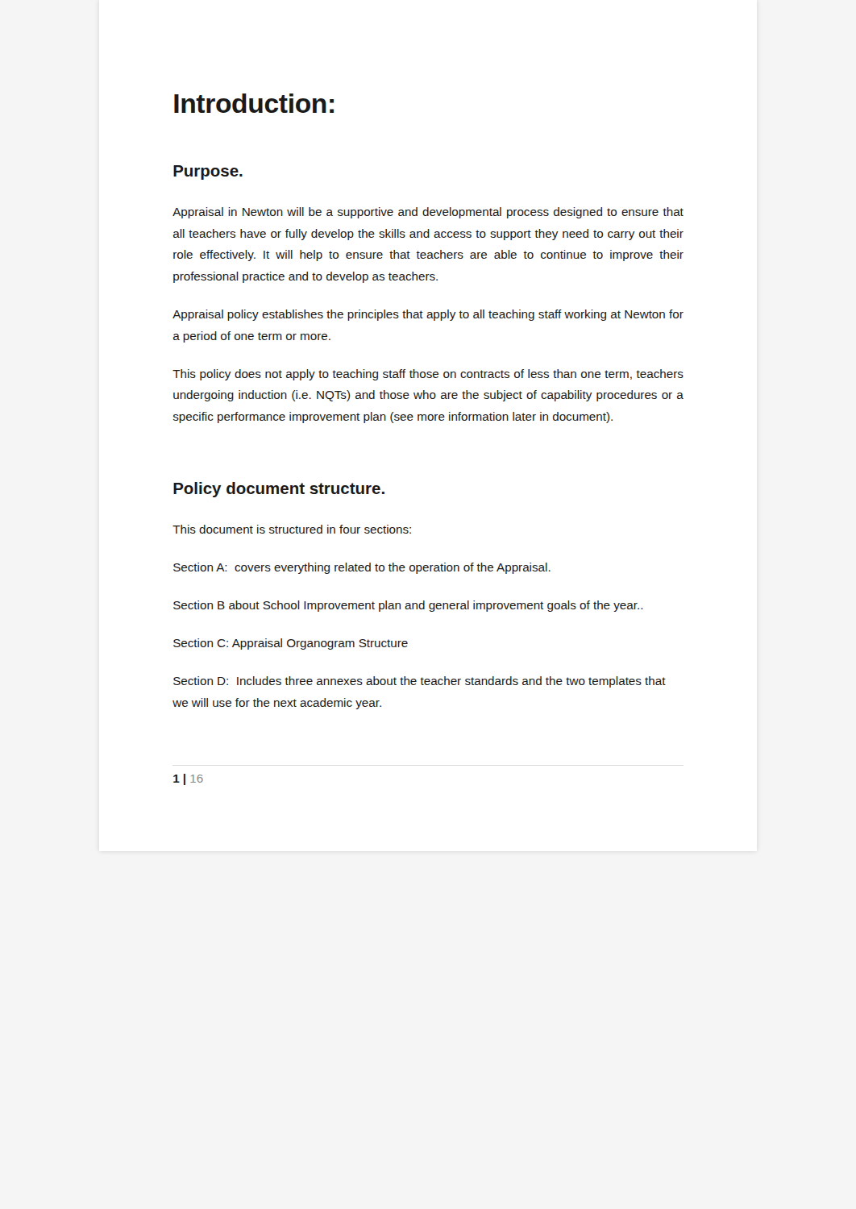Introduction:
Purpose.
Appraisal in Newton will be a supportive and developmental process designed to ensure that all teachers have or fully develop the skills and access to support they need to carry out their role effectively. It will help to ensure that teachers are able to continue to improve their professional practice and to develop as teachers.
Appraisal policy establishes the principles that apply to all teaching staff working at Newton for a period of one term or more.
This policy does not apply to teaching staff those on contracts of less than one term, teachers undergoing induction (i.e. NQTs) and those who are the subject of capability procedures or a specific performance improvement plan (see more information later in document).
Policy document structure.
This document is structured in four sections:
Section A: covers everything related to the operation of the Appraisal.
Section B about School Improvement plan and general improvement goals of the year..
Section C: Appraisal Organogram Structure
Section D: Includes three annexes about the teacher standards and the two templates that we will use for the next academic year.
1 | 16